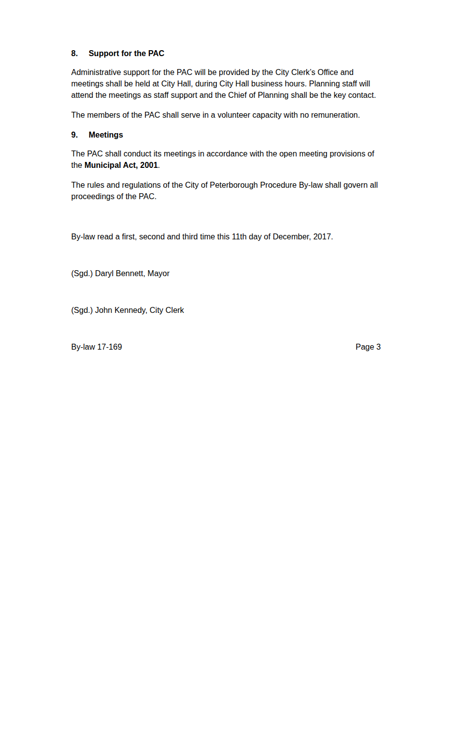8. Support for the PAC
Administrative support for the PAC will be provided by the City Clerk’s Office and meetings shall be held at City Hall, during City Hall business hours. Planning staff will attend the meetings as staff support and the Chief of Planning shall be the key contact.
The members of the PAC shall serve in a volunteer capacity with no remuneration.
9. Meetings
The PAC shall conduct its meetings in accordance with the open meeting provisions of the Municipal Act, 2001.
The rules and regulations of the City of Peterborough Procedure By-law shall govern all proceedings of the PAC.
By-law read a first, second and third time this 11th day of December, 2017.
(Sgd.) Daryl Bennett, Mayor
(Sgd.) John Kennedy, City Clerk
By-law 17-169 Page 3